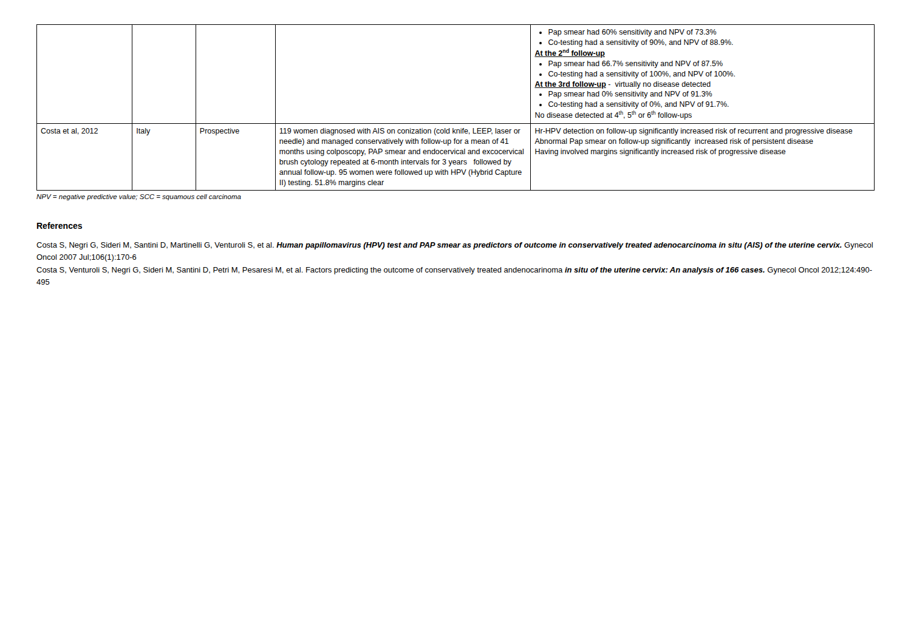| | | | | Pap smear had 60% sensitivity and NPV of 73.3% Co-testing had a sensitivity of 90%, and NPV of 88.9%. At the 2 nd follow-up Pap smear had 66.7% sensitivity and NPV of 87.5% Co-testing had a sensitivity of 100%, and NPV of 100%. At the 3rd follow-up - virtually no disease detected Pap smear had 0% sensitivity and NPV of 91.3% Co-testing had a sensitivity of 0%, and NPV of 91.7%. No disease detected at 4 th , 5 th or 6 th follow-ups |
| Costa et al, 2012 | Italy | Prospective | 119 women diagnosed with AIS on conization (cold knife, LEEP, laser or needle) and managed conservatively with follow-up for a mean of 41 months using colposcopy, PAP smear and endocervical and excocervical brush cytology repeated at 6-month intervals for 3 years followed by annual follow-up. 95 women were followed up with HPV (Hybrid Capture II) testing. 51.8% margins clear | Hr-HPV detection on follow-up significantly increased risk of recurrent and progressive disease Abnormal Pap smear on follow-up significantly increased risk of persistent disease Having involved margins significantly increased risk of progressive disease |
NPV = negative predictive value; SCC = squamous cell carcinoma
References
Costa S, Negri G, Sideri M, Santini D, Martinelli G, Venturoli S, et al. Human papillomavirus (HPV) test and PAP smear as predictors of outcome in conservatively treated adenocarcinoma in situ (AIS) of the uterine cervix. Gynecol Oncol 2007 Jul;106(1):170-6
Costa S, Venturoli S, Negri G, Sideri M, Santini D, Petri M, Pesaresi M, et al. Factors predicting the outcome of conservatively treated andenocarinoma in situ of the uterine cervix: An analysis of 166 cases. Gynecol Oncol 2012;124:490-495